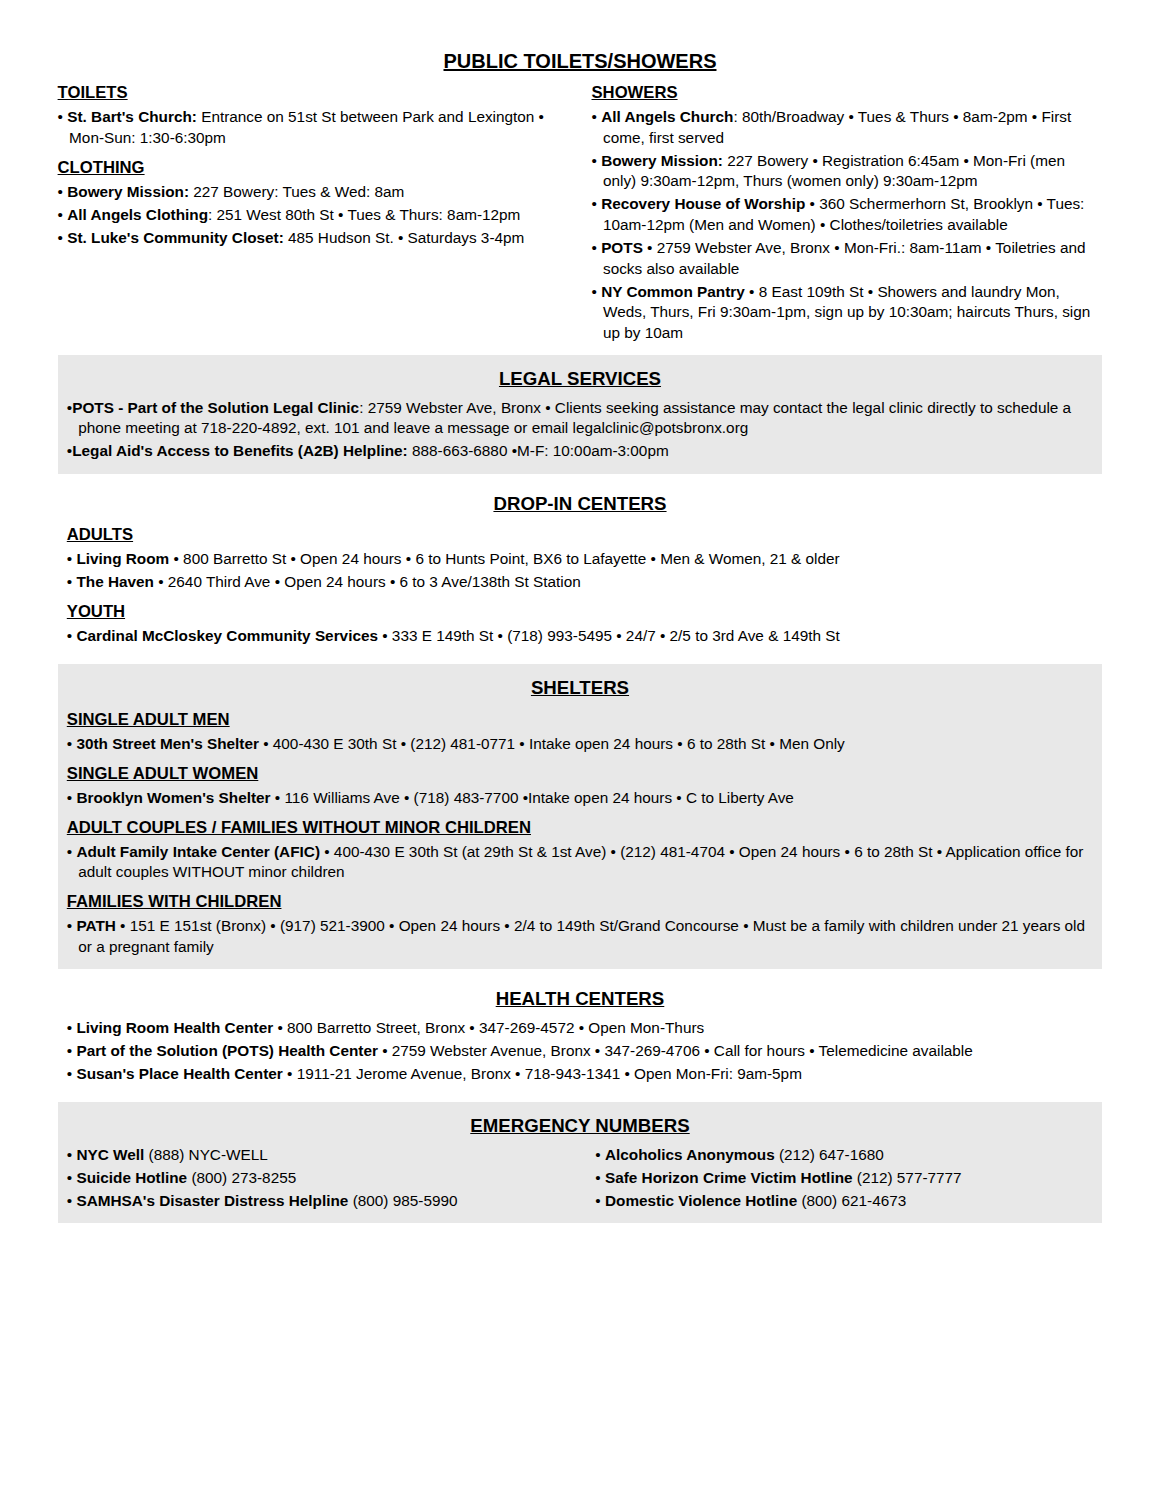PUBLIC TOILETS/SHOWERS
TOILETS
• St. Bart's Church: Entrance on 51st St between Park and Lexington • Mon-Sun: 1:30-6:30pm
CLOTHING
• Bowery Mission: 227 Bowery: Tues & Wed: 8am
• All Angels Clothing: 251 West 80th St • Tues & Thurs: 8am-12pm
• St. Luke's Community Closet: 485 Hudson St. • Saturdays 3-4pm
SHOWERS
• All Angels Church: 80th/Broadway • Tues & Thurs • 8am-2pm • First come, first served
• Bowery Mission: 227 Bowery • Registration 6:45am • Mon-Fri (men only) 9:30am-12pm, Thurs (women only) 9:30am-12pm
• Recovery House of Worship • 360 Schermerhorn St, Brooklyn • Tues: 10am-12pm (Men and Women) • Clothes/toiletries available
• POTS • 2759 Webster Ave, Bronx • Mon-Fri.: 8am-11am • Toiletries and socks also available
• NY Common Pantry • 8 East 109th St • Showers and laundry Mon, Weds, Thurs, Fri 9:30am-1pm, sign up by 10:30am; haircuts Thurs, sign up by 10am
LEGAL SERVICES
•POTS - Part of the Solution Legal Clinic: 2759 Webster Ave, Bronx • Clients seeking assistance may contact the legal clinic directly to schedule a phone meeting at 718-220-4892, ext. 101 and leave a message or email legalclinic@potsbronx.org
•Legal Aid's Access to Benefits (A2B) Helpline: 888-663-6880 •M-F: 10:00am-3:00pm
DROP-IN CENTERS
ADULTS
• Living Room • 800 Barretto St • Open 24 hours • 6 to Hunts Point, BX6 to Lafayette • Men & Women, 21 & older
• The Haven • 2640 Third Ave • Open 24 hours • 6 to 3 Ave/138th St Station
YOUTH
• Cardinal McCloskey Community Services • 333 E 149th St • (718) 993-5495 • 24/7 • 2/5 to 3rd Ave & 149th St
SHELTERS
SINGLE ADULT MEN
• 30th Street Men's Shelter • 400-430 E 30th St • (212) 481-0771 • Intake open 24 hours • 6 to 28th St • Men Only
SINGLE ADULT WOMEN
• Brooklyn Women's Shelter • 116 Williams Ave • (718) 483-7700 •Intake open 24 hours • C to Liberty Ave
ADULT COUPLES / FAMILIES WITHOUT MINOR CHILDREN
• Adult Family Intake Center (AFIC) • 400-430 E 30th St (at 29th St & 1st Ave) • (212) 481-4704 • Open 24 hours • 6 to 28th St • Application office for adult couples WITHOUT minor children
FAMILIES WITH CHILDREN
• PATH • 151 E 151st (Bronx) • (917) 521-3900 • Open 24 hours • 2/4 to 149th St/Grand Concourse • Must be a family with children under 21 years old or a pregnant family
HEALTH CENTERS
• Living Room Health Center • 800 Barretto Street, Bronx • 347-269-4572 • Open Mon-Thurs
• Part of the Solution (POTS) Health Center • 2759 Webster Avenue, Bronx • 347-269-4706 • Call for hours • Telemedicine available
• Susan's Place Health Center • 1911-21 Jerome Avenue, Bronx • 718-943-1341 • Open Mon-Fri: 9am-5pm
EMERGENCY NUMBERS
• NYC Well (888) NYC-WELL
• Suicide Hotline (800) 273-8255
• SAMHSA's Disaster Distress Helpline (800) 985-5990
• Alcoholics Anonymous (212) 647-1680
• Safe Horizon Crime Victim Hotline (212) 577-7777
• Domestic Violence Hotline (800) 621-4673